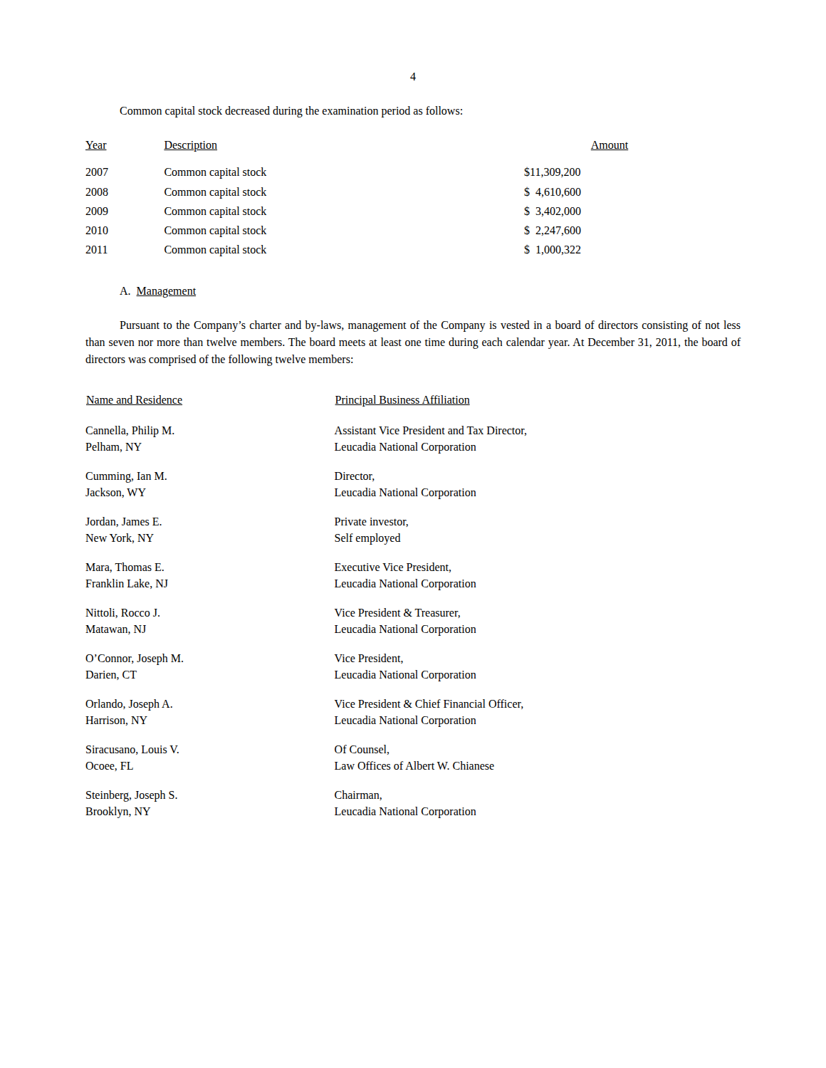4
Common capital stock decreased during the examination period as follows:
| Year | Description | Amount |
| --- | --- | --- |
| 2007 | Common capital stock | $11,309,200 |
| 2008 | Common capital stock | $ 4,610,600 |
| 2009 | Common capital stock | $ 3,402,000 |
| 2010 | Common capital stock | $ 2,247,600 |
| 2011 | Common capital stock | $ 1,000,322 |
A. Management
Pursuant to the Company’s charter and by-laws, management of the Company is vested in a board of directors consisting of not less than seven nor more than twelve members. The board meets at least one time during each calendar year. At December 31, 2011, the board of directors was comprised of the following twelve members:
| Name and Residence | Principal Business Affiliation |
| --- | --- |
| Cannella, Philip M. Pelham, NY | Assistant Vice President and Tax Director, Leucadia National Corporation |
| Cumming, Ian M. Jackson, WY | Director, Leucadia National Corporation |
| Jordan, James E. New York, NY | Private investor, Self employed |
| Mara, Thomas E. Franklin Lake, NJ | Executive Vice President, Leucadia National Corporation |
| Nittoli, Rocco J. Matawan, NJ | Vice President & Treasurer, Leucadia National Corporation |
| O’Connor, Joseph M. Darien, CT | Vice President, Leucadia National Corporation |
| Orlando, Joseph A. Harrison, NY | Vice President & Chief Financial Officer, Leucadia National Corporation |
| Siracusano, Louis V. Ocoee, FL | Of Counsel, Law Offices of Albert W. Chianese |
| Steinberg, Joseph S. Brooklyn, NY | Chairman, Leucadia National Corporation |